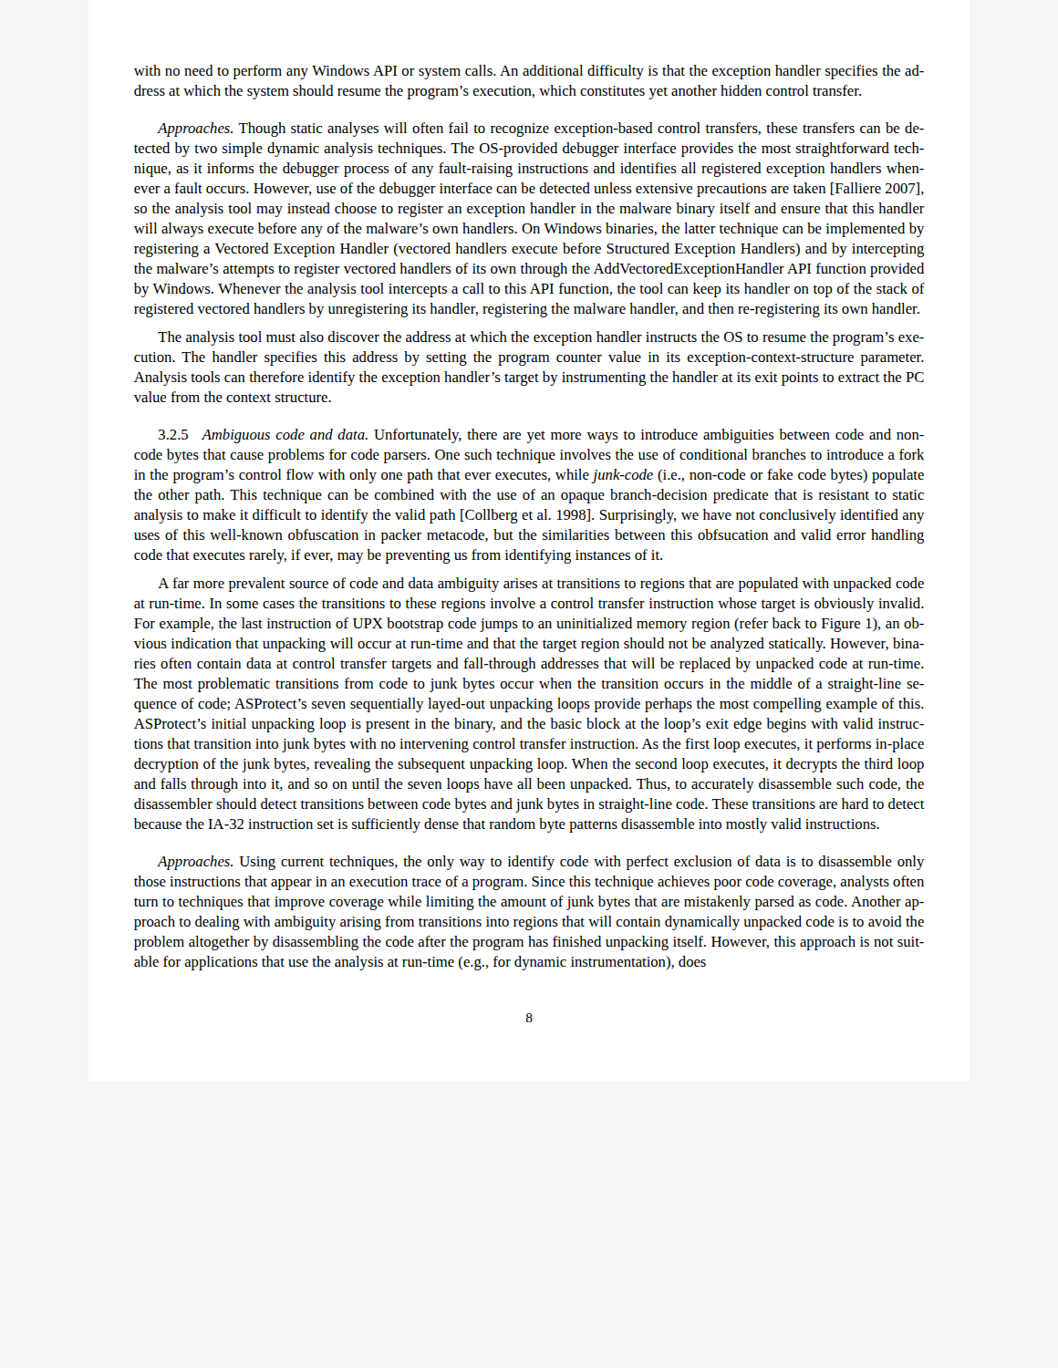with no need to perform any Windows API or system calls. An additional difficulty is that the exception handler specifies the address at which the system should resume the program’s execution, which constitutes yet another hidden control transfer.
Approaches. Though static analyses will often fail to recognize exception-based control transfers, these transfers can be detected by two simple dynamic analysis techniques. The OS-provided debugger interface provides the most straightforward technique, as it informs the debugger process of any fault-raising instructions and identifies all registered exception handlers whenever a fault occurs. However, use of the debugger interface can be detected unless extensive precautions are taken [Falliere 2007], so the analysis tool may instead choose to register an exception handler in the malware binary itself and ensure that this handler will always execute before any of the malware’s own handlers. On Windows binaries, the latter technique can be implemented by registering a Vectored Exception Handler (vectored handlers execute before Structured Exception Handlers) and by intercepting the malware’s attempts to register vectored handlers of its own through the AddVectoredExceptionHandler API function provided by Windows. Whenever the analysis tool intercepts a call to this API function, the tool can keep its handler on top of the stack of registered vectored handlers by unregistering its handler, registering the malware handler, and then re-registering its own handler.
The analysis tool must also discover the address at which the exception handler instructs the OS to resume the program’s execution. The handler specifies this address by setting the program counter value in its exception-context-structure parameter. Analysis tools can therefore identify the exception handler’s target by instrumenting the handler at its exit points to extract the PC value from the context structure.
3.2.5 Ambiguous code and data. Unfortunately, there are yet more ways to introduce ambiguities between code and non-code bytes that cause problems for code parsers. One such technique involves the use of conditional branches to introduce a fork in the program’s control flow with only one path that ever executes, while junk-code (i.e., non-code or fake code bytes) populate the other path. This technique can be combined with the use of an opaque branch-decision predicate that is resistant to static analysis to make it difficult to identify the valid path [Collberg et al. 1998]. Surprisingly, we have not conclusively identified any uses of this well-known obfuscation in packer metacode, but the similarities between this obfsucation and valid error handling code that executes rarely, if ever, may be preventing us from identifying instances of it.
A far more prevalent source of code and data ambiguity arises at transitions to regions that are populated with unpacked code at run-time. In some cases the transitions to these regions involve a control transfer instruction whose target is obviously invalid. For example, the last instruction of UPX bootstrap code jumps to an uninitialized memory region (refer back to Figure 1), an obvious indication that unpacking will occur at run-time and that the target region should not be analyzed statically. However, binaries often contain data at control transfer targets and fall-through addresses that will be replaced by unpacked code at run-time. The most problematic transitions from code to junk bytes occur when the transition occurs in the middle of a straight-line sequence of code; ASProtect’s seven sequentially layed-out unpacking loops provide perhaps the most compelling example of this. ASProtect’s initial unpacking loop is present in the binary, and the basic block at the loop’s exit edge begins with valid instructions that transition into junk bytes with no intervening control transfer instruction. As the first loop executes, it performs in-place decryption of the junk bytes, revealing the subsequent unpacking loop. When the second loop executes, it decrypts the third loop and falls through into it, and so on until the seven loops have all been unpacked. Thus, to accurately disassemble such code, the disassembler should detect transitions between code bytes and junk bytes in straight-line code. These transitions are hard to detect because the IA-32 instruction set is sufficiently dense that random byte patterns disassemble into mostly valid instructions.
Approaches. Using current techniques, the only way to identify code with perfect exclusion of data is to disassemble only those instructions that appear in an execution trace of a program. Since this technique achieves poor code coverage, analysts often turn to techniques that improve coverage while limiting the amount of junk bytes that are mistakenly parsed as code. Another approach to dealing with ambiguity arising from transitions into regions that will contain dynamically unpacked code is to avoid the problem altogether by disassembling the code after the program has finished unpacking itself. However, this approach is not suitable for applications that use the analysis at run-time (e.g., for dynamic instrumentation), does
8